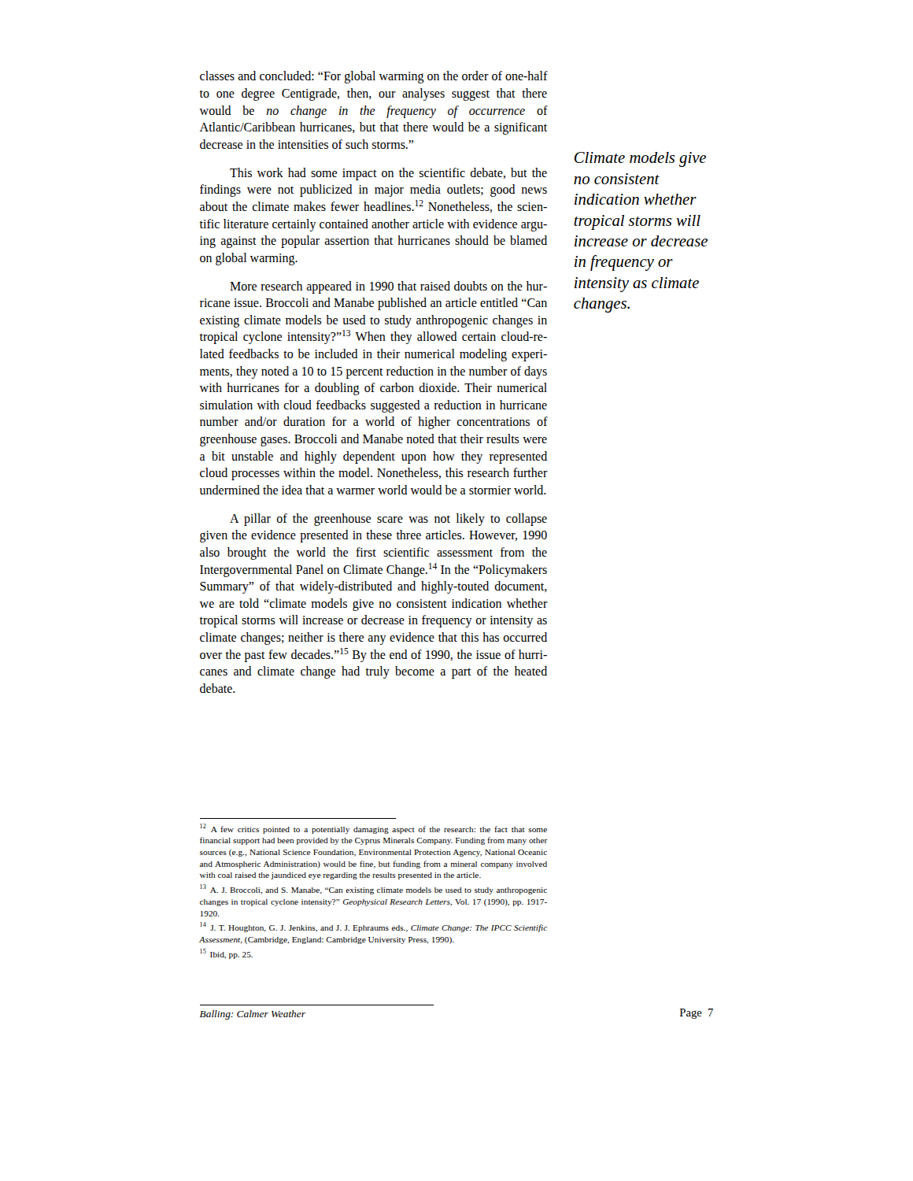classes and concluded: “For global warming on the order of one-half to one degree Centigrade, then, our analyses suggest that there would be no change in the frequency of occurrence of Atlantic/Caribbean hurricanes, but that there would be a significant decrease in the intensities of such storms.”
This work had some impact on the scientific debate, but the findings were not publicized in major media outlets; good news about the climate makes fewer headlines.12 Nonetheless, the scientific literature certainly contained another article with evidence arguing against the popular assertion that hurricanes should be blamed on global warming.
More research appeared in 1990 that raised doubts on the hurricane issue. Broccoli and Manabe published an article entitled “Can existing climate models be used to study anthropogenic changes in tropical cyclone intensity?”13 When they allowed certain cloud-related feedbacks to be included in their numerical modeling experiments, they noted a 10 to 15 percent reduction in the number of days with hurricanes for a doubling of carbon dioxide. Their numerical simulation with cloud feedbacks suggested a reduction in hurricane number and/or duration for a world of higher concentrations of greenhouse gases. Broccoli and Manabe noted that their results were a bit unstable and highly dependent upon how they represented cloud processes within the model. Nonetheless, this research further undermined the idea that a warmer world would be a stormier world.
A pillar of the greenhouse scare was not likely to collapse given the evidence presented in these three articles. However, 1990 also brought the world the first scientific assessment from the Intergovernmental Panel on Climate Change.14 In the “Policymakers Summary” of that widely-distributed and highly-touted document, we are told “climate models give no consistent indication whether tropical storms will increase or decrease in frequency or intensity as climate changes; neither is there any evidence that this has occurred over the past few decades.”15 By the end of 1990, the issue of hurricanes and climate change had truly become a part of the heated debate.
12 A few critics pointed to a potentially damaging aspect of the research: the fact that some financial support had been provided by the Cyprus Minerals Company. Funding from many other sources (e.g., National Science Foundation, Environmental Protection Agency, National Oceanic and Atmospheric Administration) would be fine, but funding from a mineral company involved with coal raised the jaundiced eye regarding the results presented in the article.
13 A. J. Broccoli, and S. Manabe, “Can existing climate models be used to study anthropogenic changes in tropical cyclone intensity?” Geophysical Research Letters, Vol. 17 (1990), pp. 1917-1920.
14 J. T. Houghton, G. J. Jenkins, and J. J. Ephraums eds., Climate Change: The IPCC Scientific Assessment, (Cambridge, England: Cambridge University Press, 1990).
15 Ibid, pp. 25.
Climate models give no consistent indication whether tropical storms will increase or decrease in frequency or intensity as climate changes.
Balling: Calmer Weather
Page 7